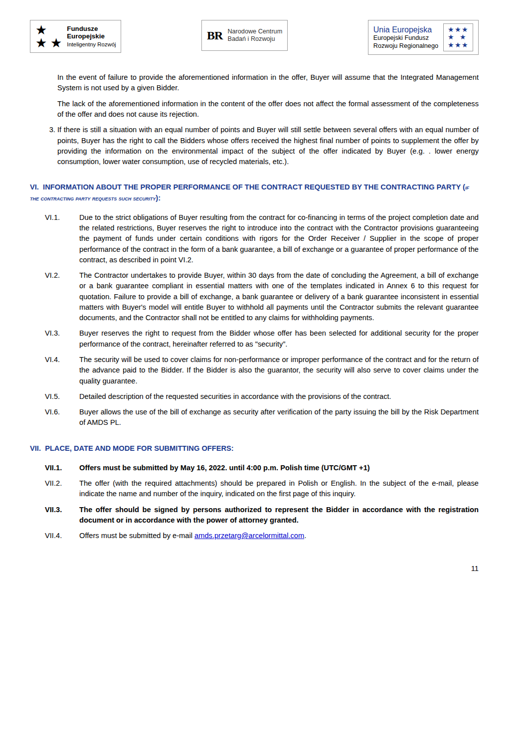★
★ ★
Fundusze
Europejskie
Inteligentny Rozwój
BR
Narodowe Centrum
Badań i Rozwoju
Unia Europejska
Europejski Fundusz
Rozwoju Regionalnego
★★★
★ ★
★★★
In the event of failure to provide the aforementioned information in the offer, Buyer will assume that the Integrated Management System is not used by a given Bidder.
The lack of the aforementioned information in the content of the offer does not affect the formal assessment of the completeness of the offer and does not cause its rejection.
If there is still a situation with an equal number of points and Buyer will still settle between several offers with an equal number of points, Buyer has the right to call the Bidders whose offers received the highest final number of points to supplement the offer by providing the information on the environmental impact of the subject of the offer indicated by Buyer (e.g. . lower energy consumption, lower water consumption, use of recycled materials, etc.).
VI. INFORMATION ABOUT THE PROPER PERFORMANCE OF THE CONTRACT REQUESTED BY THE CONTRACTING PARTY (if the contracting party requests such security):
VI.1.
Due to the strict obligations of Buyer resulting from the contract for co-financing in terms of the project completion date and the related restrictions, Buyer reserves the right to introduce into the contract with the Contractor provisions guaranteeing the payment of funds under certain conditions with rigors for the Order Receiver / Supplier in the scope of proper performance of the contract in the form of a bank guarantee, a bill of exchange or a guarantee of proper performance of the contract, as described in point VI.2.
VI.2.
The Contractor undertakes to provide Buyer, within 30 days from the date of concluding the Agreement, a bill of exchange or a bank guarantee compliant in essential matters with one of the templates indicated in Annex 6 to this request for quotation. Failure to provide a bill of exchange, a bank guarantee or delivery of a bank guarantee inconsistent in essential matters with Buyer's model will entitle Buyer to withhold all payments until the Contractor submits the relevant guarantee documents, and the Contractor shall not be entitled to any claims for withholding payments.
VI.3.
Buyer reserves the right to request from the Bidder whose offer has been selected for additional security for the proper performance of the contract, hereinafter referred to as "security”.
VI.4.
The security will be used to cover claims for non-performance or improper performance of the contract and for the return of the advance paid to the Bidder. If the Bidder is also the guarantor, the security will also serve to cover claims under the quality guarantee.
VI.5.
Detailed description of the requested securities in accordance with the provisions of the contract.
VI.6.
Buyer allows the use of the bill of exchange as security after verification of the party issuing the bill by the Risk Department of AMDS PL.
VII. PLACE, DATE AND MODE FOR SUBMITTING OFFERS:
VII.1.
Offers must be submitted by May 16, 2022. until 4:00 p.m. Polish time (UTC/GMT +1)
VII.2.
The offer (with the required attachments) should be prepared in Polish or English. In the subject of the e-mail, please indicate the name and number of the inquiry, indicated on the first page of this inquiry.
VII.3.
The offer should be signed by persons authorized to represent the Bidder in accordance with the registration document or in accordance with the power of attorney granted.
VII.4.
Offers must be submitted by e-mail amds.przetarg@arcelormittal.com.
11